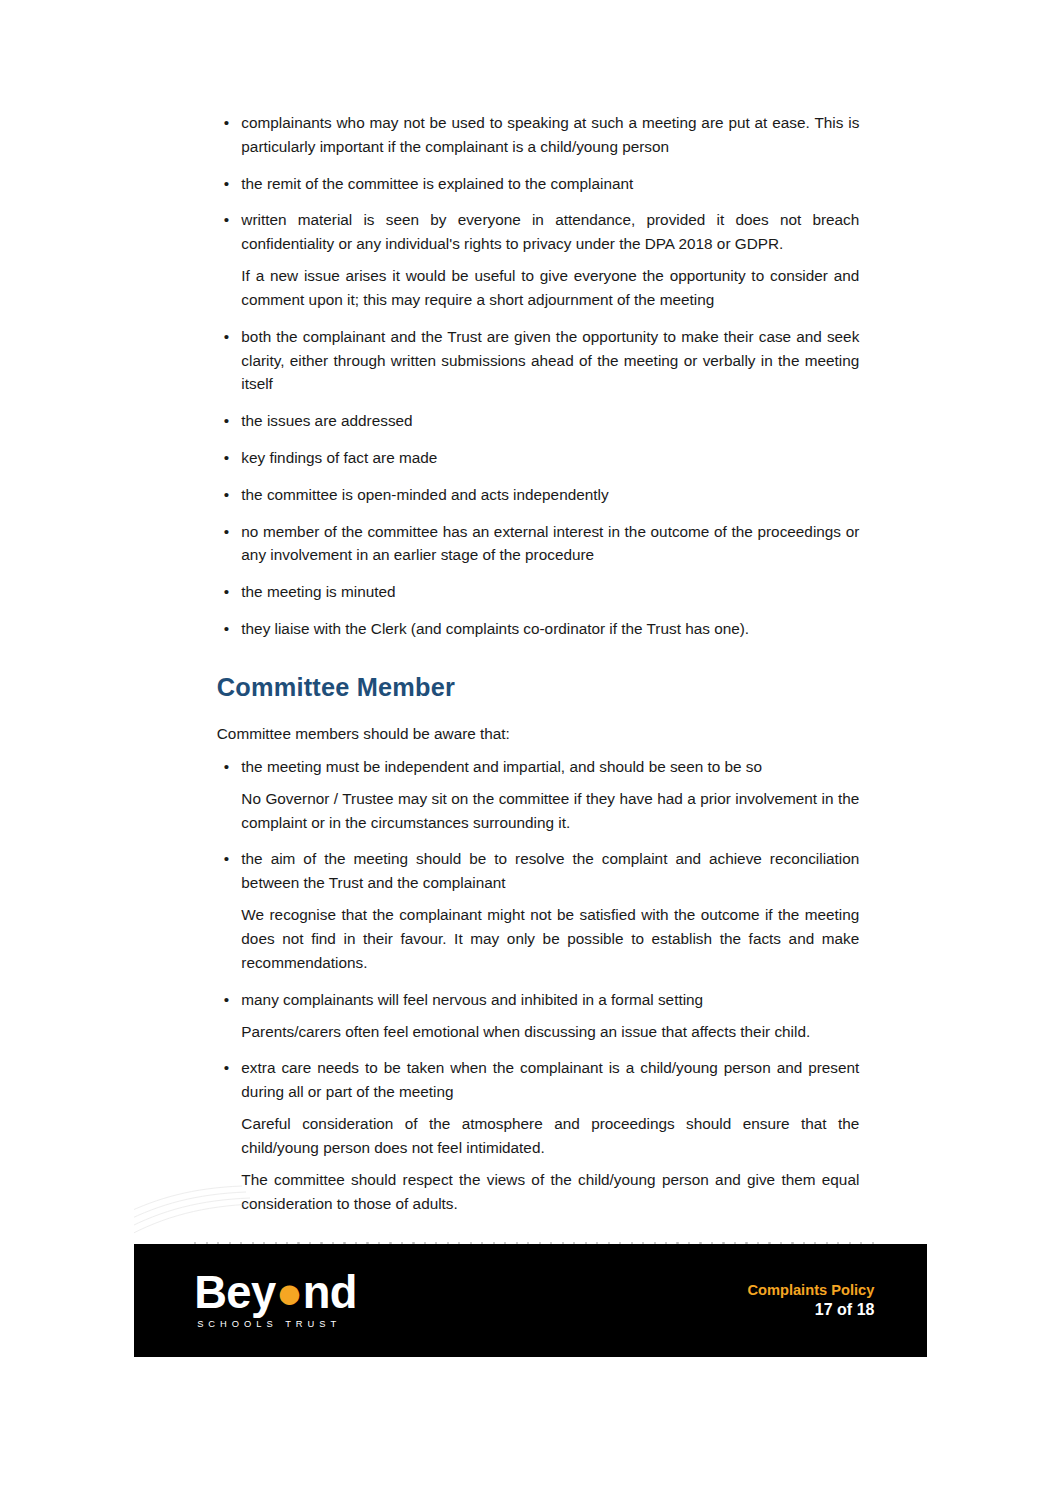complainants who may not be used to speaking at such a meeting are put at ease. This is particularly important if the complainant is a child/young person
the remit of the committee is explained to the complainant
written material is seen by everyone in attendance, provided it does not breach confidentiality or any individual's rights to privacy under the DPA 2018 or GDPR.
If a new issue arises it would be useful to give everyone the opportunity to consider and comment upon it; this may require a short adjournment of the meeting
both the complainant and the Trust are given the opportunity to make their case and seek clarity, either through written submissions ahead of the meeting or verbally in the meeting itself
the issues are addressed
key findings of fact are made
the committee is open-minded and acts independently
no member of the committee has an external interest in the outcome of the proceedings or any involvement in an earlier stage of the procedure
the meeting is minuted
they liaise with the Clerk (and complaints co-ordinator if the Trust has one).
Committee Member
Committee members should be aware that:
the meeting must be independent and impartial, and should be seen to be so
No Governor / Trustee may sit on the committee if they have had a prior involvement in the complaint or in the circumstances surrounding it.
the aim of the meeting should be to resolve the complaint and achieve reconciliation between the Trust and the complainant
We recognise that the complainant might not be satisfied with the outcome if the meeting does not find in their favour. It may only be possible to establish the facts and make recommendations.
many complainants will feel nervous and inhibited in a formal setting
Parents/carers often feel emotional when discussing an issue that affects their child.
extra care needs to be taken when the complainant is a child/young person and present during all or part of the meeting
Careful consideration of the atmosphere and proceedings should ensure that the child/young person does not feel intimidated.
The committee should respect the views of the child/young person and give them equal consideration to those of adults.
Bey●nd
SCHOOLS TRUST
Complaints Policy
17 of 18